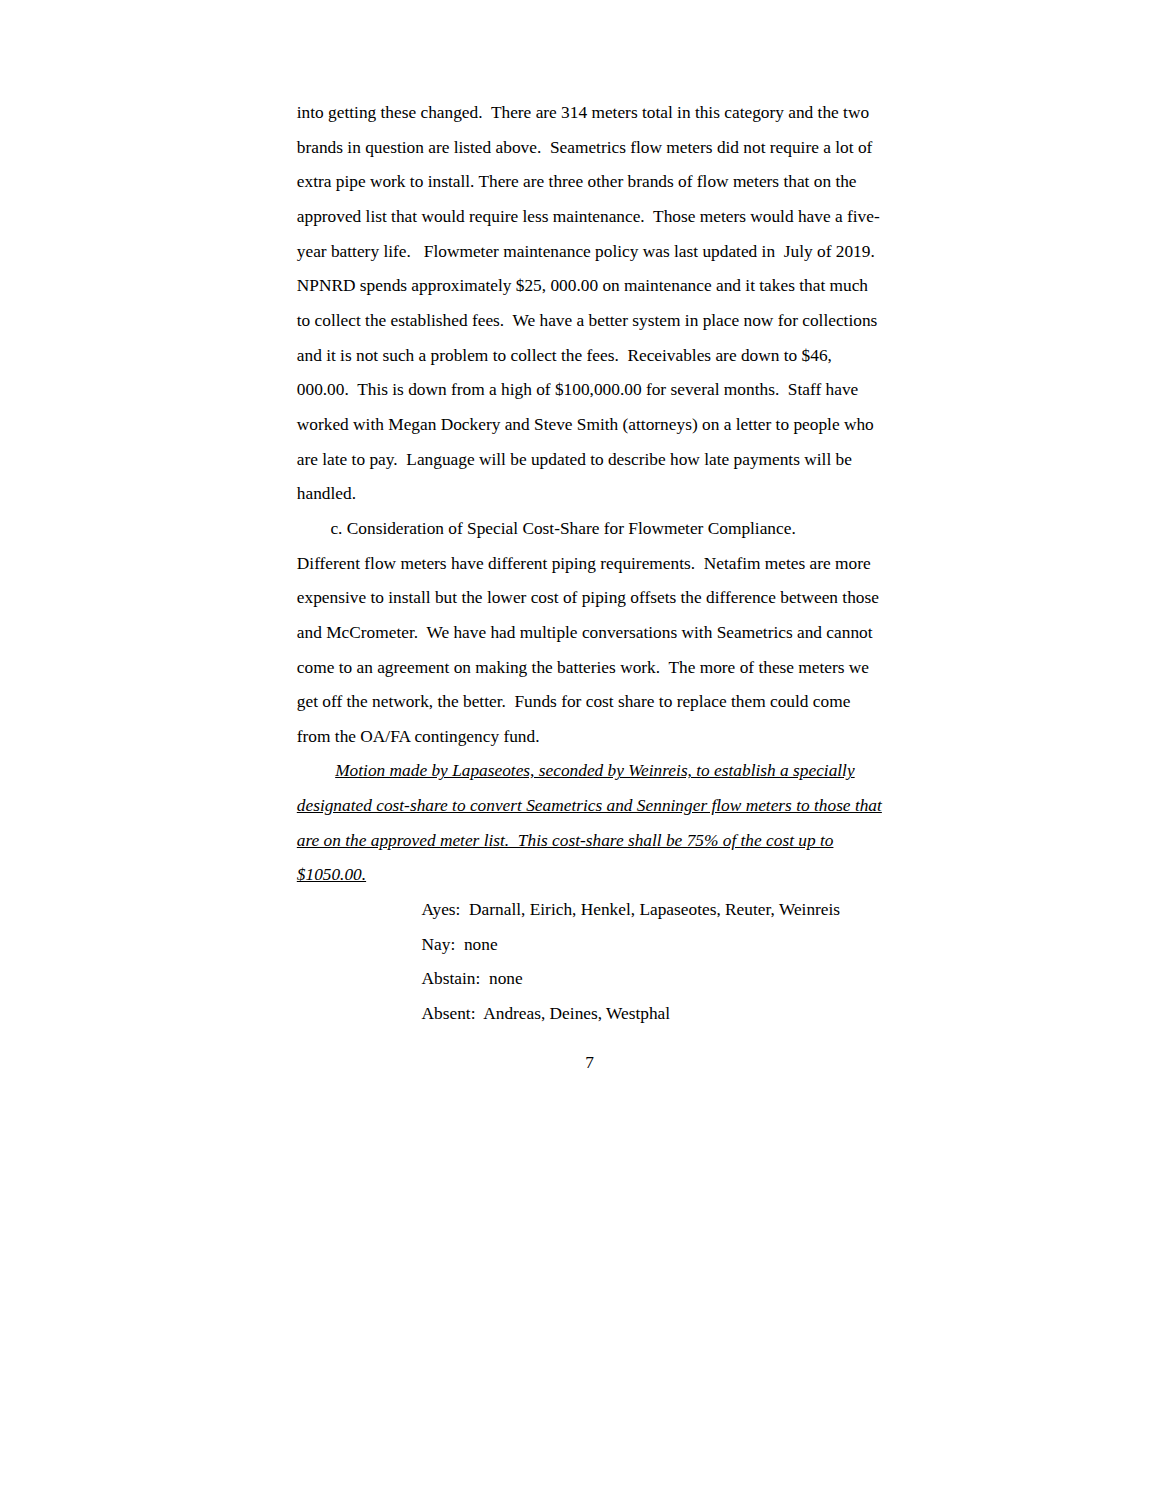into getting these changed. There are 314 meters total in this category and the two brands in question are listed above. Seametrics flow meters did not require a lot of extra pipe work to install. There are three other brands of flow meters that on the approved list that would require less maintenance. Those meters would have a five-year battery life. Flowmeter maintenance policy was last updated in July of 2019. NPNRD spends approximately $25, 000.00 on maintenance and it takes that much to collect the established fees. We have a better system in place now for collections and it is not such a problem to collect the fees. Receivables are down to $46, 000.00. This is down from a high of $100,000.00 for several months. Staff have worked with Megan Dockery and Steve Smith (attorneys) on a letter to people who are late to pay. Language will be updated to describe how late payments will be handled.
c. Consideration of Special Cost-Share for Flowmeter Compliance.
Different flow meters have different piping requirements. Netafim metes are more expensive to install but the lower cost of piping offsets the difference between those and McCrometer. We have had multiple conversations with Seametrics and cannot come to an agreement on making the batteries work. The more of these meters we get off the network, the better. Funds for cost share to replace them could come from the OA/FA contingency fund.
Motion made by Lapaseotes, seconded by Weinreis, to establish a specially designated cost-share to convert Seametrics and Senninger flow meters to those that are on the approved meter list. This cost-share shall be 75% of the cost up to $1050.00.
Ayes: Darnall, Eirich, Henkel, Lapaseotes, Reuter, Weinreis
Nay: none
Abstain: none
Absent: Andreas, Deines, Westphal
7